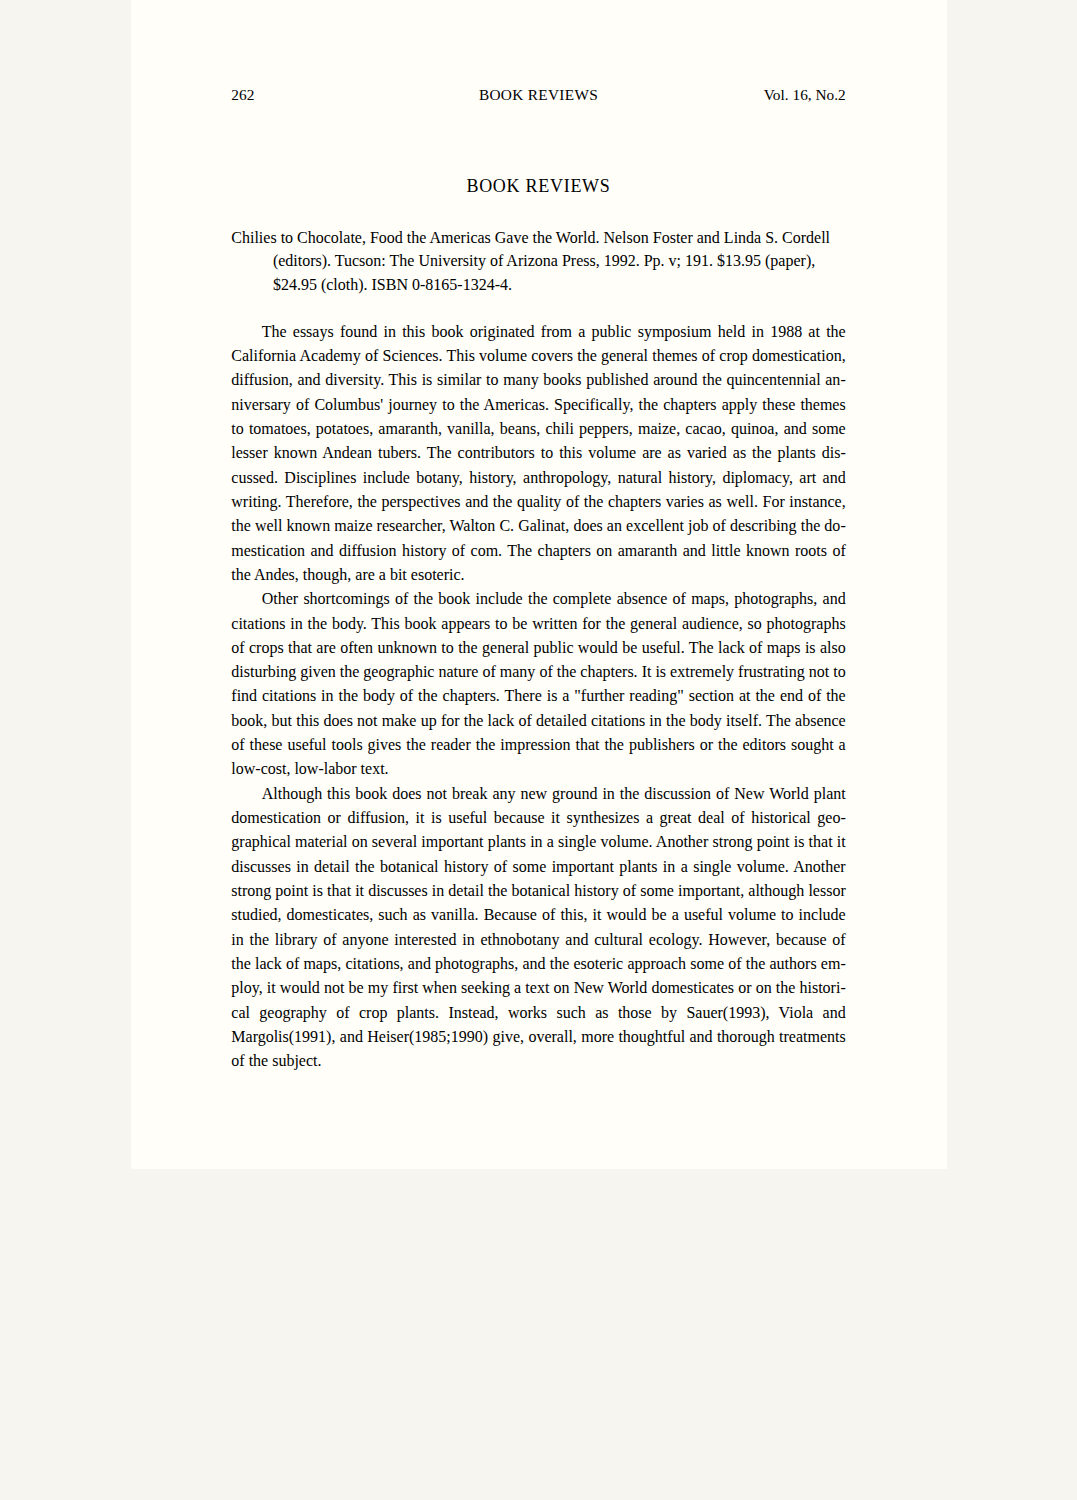262 BOOK REVIEWS Vol. 16, No.2
BOOK REVIEWS
Chilies to Chocolate, Food the Americas Gave the World. Nelson Foster and Linda S. Cordell (editors). Tucson: The University of Arizona Press, 1992. Pp. v; 191. $13.95 (paper), $24.95 (cloth). ISBN 0-8165-1324-4.
The essays found in this book originated from a public symposium held in 1988 at the California Academy of Sciences. This volume covers the general themes of crop domestication, diffusion, and diversity. This is similar to many books published around the quincentennial anniversary of Columbus' journey to the Americas. Specifically, the chapters apply these themes to tomatoes, potatoes, amaranth, vanilla, beans, chili peppers, maize, cacao, quinoa, and some lesser known Andean tubers. The contributors to this volume are as varied as the plants discussed. Disciplines include botany, history, anthropology, natural history, diplomacy, art and writing. Therefore, the perspectives and the quality of the chapters varies as well. For instance, the well known maize researcher, Walton C. Galinat, does an excellent job of describing the domestication and diffusion history of com. The chapters on amaranth and little known roots of the Andes, though, are a bit esoteric.
Other shortcomings of the book include the complete absence of maps, photographs, and citations in the body. This book appears to be written for the general audience, so photographs of crops that are often unknown to the general public would be useful. The lack of maps is also disturbing given the geographic nature of many of the chapters. It is extremely frustrating not to find citations in the body of the chapters. There is a "further reading" section at the end of the book, but this does not make up for the lack of detailed citations in the body itself. The absence of these useful tools gives the reader the impression that the publishers or the editors sought a low-cost, low-labor text.
Although this book does not break any new ground in the discussion of New World plant domestication or diffusion, it is useful because it synthesizes a great deal of historical geographical material on several important plants in a single volume. Another strong point is that it discusses in detail the botanical history of some important plants in a single volume. Another strong point is that it discusses in detail the botanical history of some important, although lessor studied, domesticates, such as vanilla. Because of this, it would be a useful volume to include in the library of anyone interested in ethnobotany and cultural ecology. However, because of the lack of maps, citations, and photographs, and the esoteric approach some of the authors employ, it would not be my first when seeking a text on New World domesticates or on the historical geography of crop plants. Instead, works such as those by Sauer(1993), Viola and Margolis(1991), and Heiser(1985;1990) give, overall, more thoughtful and thorough treatments of the subject.